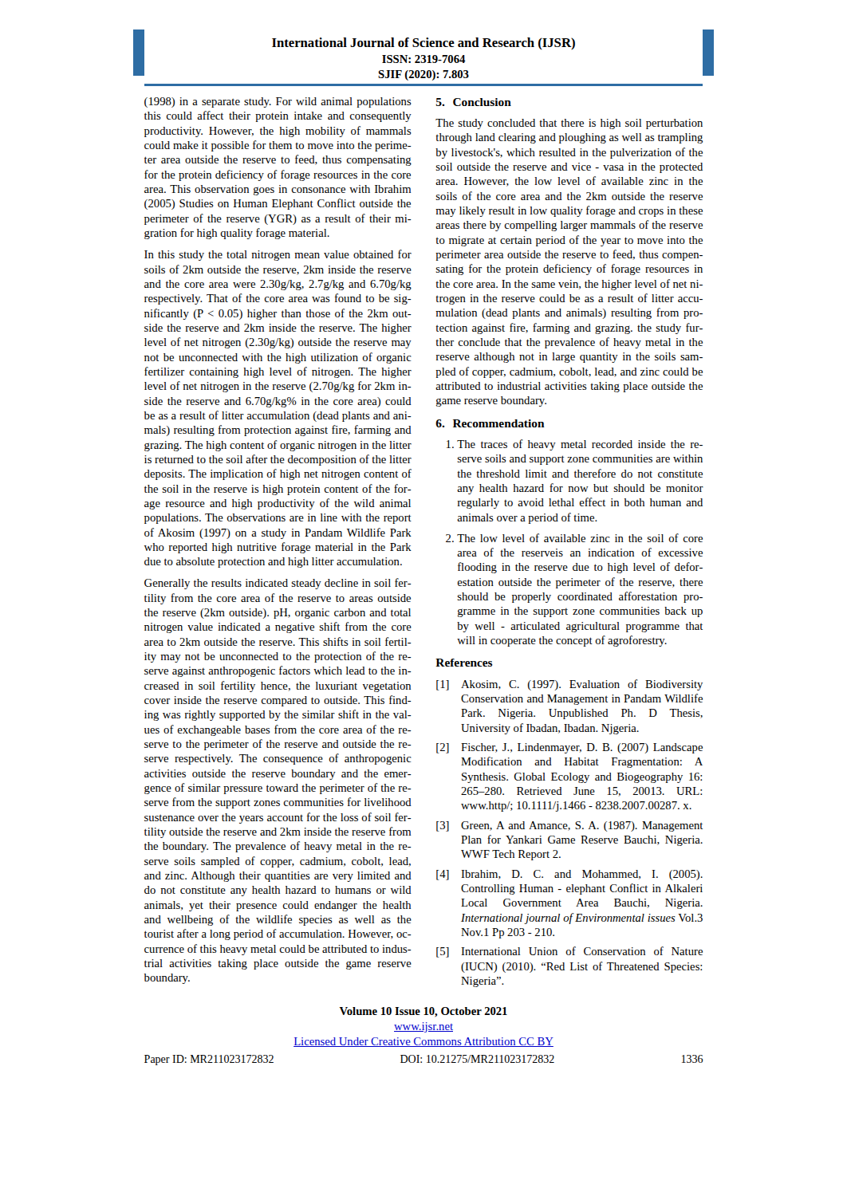International Journal of Science and Research (IJSR)
ISSN: 2319-7064
SJIF (2020): 7.803
(1998) in a separate study. For wild animal populations this could affect their protein intake and consequently productivity. However, the high mobility of mammals could make it possible for them to move into the perimeter area outside the reserve to feed, thus compensating for the protein deficiency of forage resources in the core area. This observation goes in consonance with Ibrahim (2005) Studies on Human Elephant Conflict outside the perimeter of the reserve (YGR) as a result of their migration for high quality forage material.
In this study the total nitrogen mean value obtained for soils of 2km outside the reserve, 2km inside the reserve and the core area were 2.30g/kg, 2.7g/kg and 6.70g/kg respectively. That of the core area was found to be significantly (P < 0.05) higher than those of the 2km outside the reserve and 2km inside the reserve. The higher level of net nitrogen (2.30g/kg) outside the reserve may not be unconnected with the high utilization of organic fertilizer containing high level of nitrogen. The higher level of net nitrogen in the reserve (2.70g/kg for 2km inside the reserve and 6.70g/kg% in the core area) could be as a result of litter accumulation (dead plants and animals) resulting from protection against fire, farming and grazing. The high content of organic nitrogen in the litter is returned to the soil after the decomposition of the litter deposits. The implication of high net nitrogen content of the soil in the reserve is high protein content of the forage resource and high productivity of the wild animal populations. The observations are in line with the report of Akosim (1997) on a study in Pandam Wildlife Park who reported high nutritive forage material in the Park due to absolute protection and high litter accumulation.
Generally the results indicated steady decline in soil fertility from the core area of the reserve to areas outside the reserve (2km outside). pH, organic carbon and total nitrogen value indicated a negative shift from the core area to 2km outside the reserve. This shifts in soil fertility may not be unconnected to the protection of the reserve against anthropogenic factors which lead to the increased in soil fertility hence, the luxuriant vegetation cover inside the reserve compared to outside. This finding was rightly supported by the similar shift in the values of exchangeable bases from the core area of the reserve to the perimeter of the reserve and outside the reserve respectively. The consequence of anthropogenic activities outside the reserve boundary and the emergence of similar pressure toward the perimeter of the reserve from the support zones communities for livelihood sustenance over the years account for the loss of soil fertility outside the reserve and 2km inside the reserve from the boundary. The prevalence of heavy metal in the reserve soils sampled of copper, cadmium, cobolt, lead, and zinc. Although their quantities are very limited and do not constitute any health hazard to humans or wild animals, yet their presence could endanger the health and wellbeing of the wildlife species as well as the tourist after a long period of accumulation. However, occurrence of this heavy metal could be attributed to industrial activities taking place outside the game reserve boundary.
5. Conclusion
The study concluded that there is high soil perturbation through land clearing and ploughing as well as trampling by livestock's, which resulted in the pulverization of the soil outside the reserve and vice - vasa in the protected area. However, the low level of available zinc in the soils of the core area and the 2km outside the reserve may likely result in low quality forage and crops in these areas there by compelling larger mammals of the reserve to migrate at certain period of the year to move into the perimeter area outside the reserve to feed, thus compensating for the protein deficiency of forage resources in the core area. In the same vein, the higher level of net nitrogen in the reserve could be as a result of litter accumulation (dead plants and animals) resulting from protection against fire, farming and grazing. the study further conclude that the prevalence of heavy metal in the reserve although not in large quantity in the soils sampled of copper, cadmium, cobolt, lead, and zinc could be attributed to industrial activities taking place outside the game reserve boundary.
6. Recommendation
The traces of heavy metal recorded inside the reserve soils and support zone communities are within the threshold limit and therefore do not constitute any health hazard for now but should be monitor regularly to avoid lethal effect in both human and animals over a period of time.
The low level of available zinc in the soil of core area of the reserveis an indication of excessive flooding in the reserve due to high level of deforestation outside the perimeter of the reserve, there should be properly coordinated afforestation programme in the support zone communities back up by well - articulated agricultural programme that will in cooperate the concept of agroforestry.
References
[1] Akosim, C. (1997). Evaluation of Biodiversity Conservation and Management in Pandam Wildlife Park. Nigeria. Unpublished Ph. D Thesis, University of Ibadan, Ibadan. Njgeria.
[2] Fischer, J., Lindenmayer, D. B. (2007) Landscape Modification and Habitat Fragmentation: A Synthesis. Global Ecology and Biogeography 16: 265–280. Retrieved June 15, 20013. URL: www.http/; 10.1111/j.1466 - 8238.2007.00287. x.
[3] Green, A and Amance, S. A. (1987). Management Plan for Yankari Game Reserve Bauchi, Nigeria. WWF Tech Report 2.
[4] Ibrahim, D. C. and Mohammed, I. (2005). Controlling Human - elephant Conflict in Alkaleri Local Government Area Bauchi, Nigeria. International journal of Environmental issues Vol.3 Nov.1 Pp 203 - 210.
[5] International Union of Conservation of Nature (IUCN) (2010). “Red List of Threatened Species: Nigeria”.
Volume 10 Issue 10, October 2021
www.ijsr.net
Licensed Under Creative Commons Attribution CC BY
Paper ID: MR211023172832 DOI: 10.21275/MR211023172832 1336